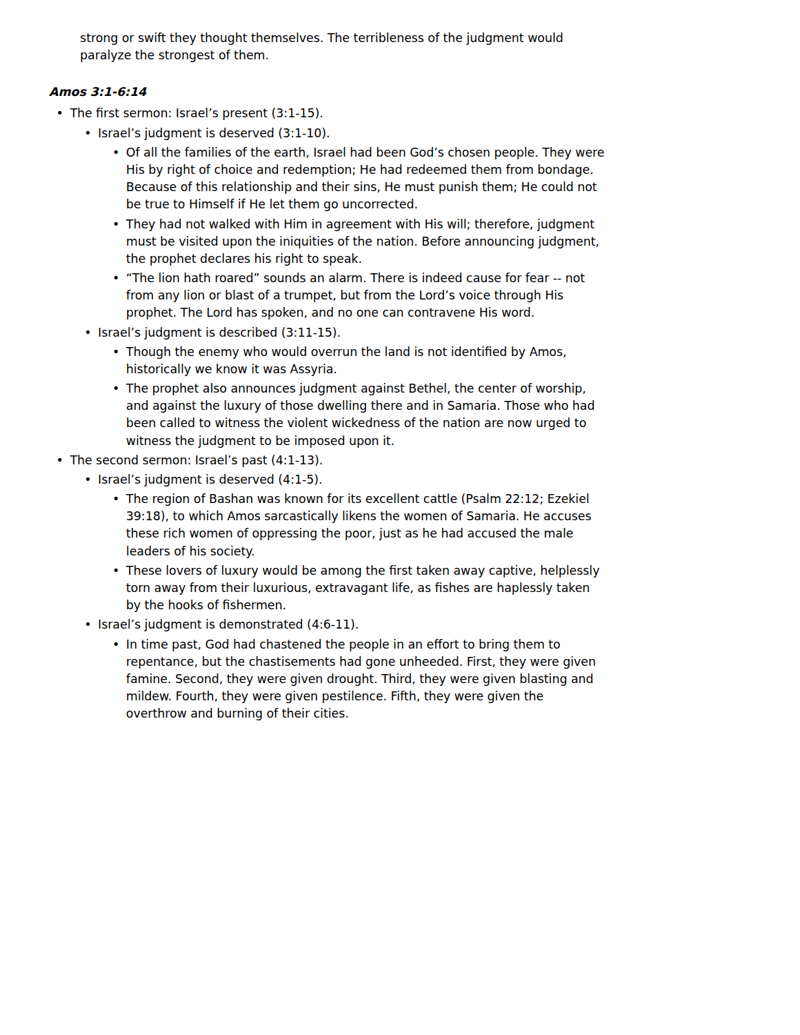strong or swift they thought themselves. The terribleness of the judgment would paralyze the strongest of them.
Amos 3:1-6:14
The first sermon: Israel’s present (3:1-15).
Israel’s judgment is deserved (3:1-10).
Of all the families of the earth, Israel had been God’s chosen people. They were His by right of choice and redemption; He had redeemed them from bondage. Because of this relationship and their sins, He must punish them; He could not be true to Himself if He let them go uncorrected.
They had not walked with Him in agreement with His will; therefore, judgment must be visited upon the iniquities of the nation. Before announcing judgment, the prophet declares his right to speak.
“The lion hath roared” sounds an alarm. There is indeed cause for fear -- not from any lion or blast of a trumpet, but from the Lord’s voice through His prophet. The Lord has spoken, and no one can contravene His word.
Israel’s judgment is described (3:11-15).
Though the enemy who would overrun the land is not identified by Amos, historically we know it was Assyria.
The prophet also announces judgment against Bethel, the center of worship, and against the luxury of those dwelling there and in Samaria. Those who had been called to witness the violent wickedness of the nation are now urged to witness the judgment to be imposed upon it.
The second sermon: Israel’s past (4:1-13).
Israel’s judgment is deserved (4:1-5).
The region of Bashan was known for its excellent cattle (Psalm 22:12; Ezekiel 39:18), to which Amos sarcastically likens the women of Samaria. He accuses these rich women of oppressing the poor, just as he had accused the male leaders of his society.
These lovers of luxury would be among the first taken away captive, helplessly torn away from their luxurious, extravagant life, as fishes are haplessly taken by the hooks of fishermen.
Israel’s judgment is demonstrated (4:6-11).
In time past, God had chastened the people in an effort to bring them to repentance, but the chastisements had gone unheeded. First, they were given famine. Second, they were given drought. Third, they were given blasting and mildew. Fourth, they were given pestilence. Fifth, they were given the overthrow and burning of their cities.